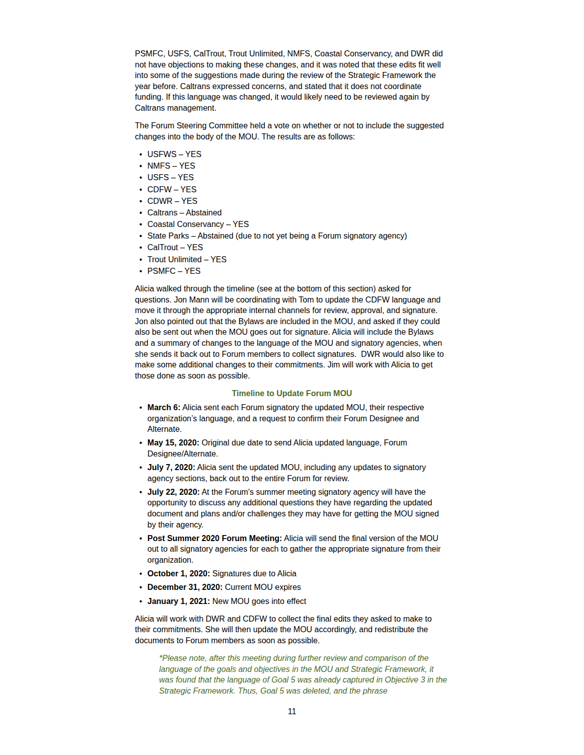PSMFC, USFS, CalTrout, Trout Unlimited, NMFS, Coastal Conservancy, and DWR did not have objections to making these changes, and it was noted that these edits fit well into some of the suggestions made during the review of the Strategic Framework the year before. Caltrans expressed concerns, and stated that it does not coordinate funding. If this language was changed, it would likely need to be reviewed again by Caltrans management.
The Forum Steering Committee held a vote on whether or not to include the suggested changes into the body of the MOU. The results are as follows:
USFWS – YES
NMFS – YES
USFS – YES
CDFW – YES
CDWR – YES
Caltrans – Abstained
Coastal Conservancy – YES
State Parks – Abstained (due to not yet being a Forum signatory agency)
CalTrout – YES
Trout Unlimited – YES
PSMFC – YES
Alicia walked through the timeline (see at the bottom of this section) asked for questions. Jon Mann will be coordinating with Tom to update the CDFW language and move it through the appropriate internal channels for review, approval, and signature. Jon also pointed out that the Bylaws are included in the MOU, and asked if they could also be sent out when the MOU goes out for signature. Alicia will include the Bylaws and a summary of changes to the language of the MOU and signatory agencies, when she sends it back out to Forum members to collect signatures. DWR would also like to make some additional changes to their commitments. Jim will work with Alicia to get those done as soon as possible.
Timeline to Update Forum MOU
March 6: Alicia sent each Forum signatory the updated MOU, their respective organization’s language, and a request to confirm their Forum Designee and Alternate.
May 15, 2020: Original due date to send Alicia updated language, Forum Designee/Alternate.
July 7, 2020: Alicia sent the updated MOU, including any updates to signatory agency sections, back out to the entire Forum for review.
July 22, 2020: At the Forum's summer meeting signatory agency will have the opportunity to discuss any additional questions they have regarding the updated document and plans and/or challenges they may have for getting the MOU signed by their agency.
Post Summer 2020 Forum Meeting: Alicia will send the final version of the MOU out to all signatory agencies for each to gather the appropriate signature from their organization.
October 1, 2020: Signatures due to Alicia
December 31, 2020: Current MOU expires
January 1, 2021: New MOU goes into effect
Alicia will work with DWR and CDFW to collect the final edits they asked to make to their commitments. She will then update the MOU accordingly, and redistribute the documents to Forum members as soon as possible.
*Please note, after this meeting during further review and comparison of the language of the goals and objectives in the MOU and Strategic Framework, it was found that the language of Goal 5 was already captured in Objective 3 in the Strategic Framework. Thus, Goal 5 was deleted, and the phrase
11